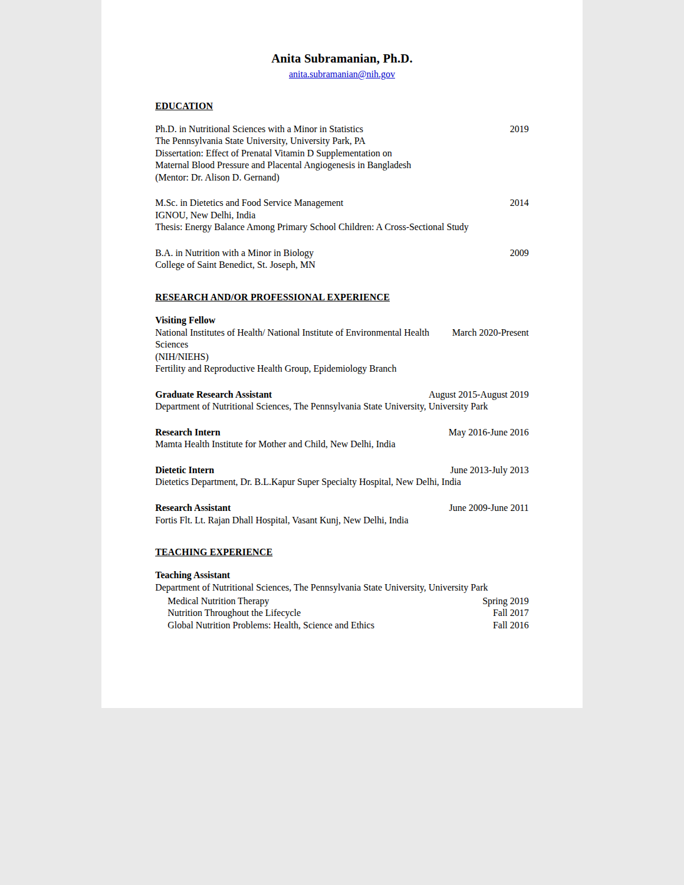Anita Subramanian, Ph.D.
anita.subramanian@nih.gov
Education
Ph.D. in Nutritional Sciences with a Minor in Statistics
2019
The Pennsylvania State University, University Park, PA
Dissertation: Effect of Prenatal Vitamin D Supplementation on
Maternal Blood Pressure and Placental Angiogenesis in Bangladesh
(Mentor: Dr. Alison D. Gernand)
M.Sc. in Dietetics and Food Service Management
2014
IGNOU, New Delhi, India
Thesis: Energy Balance Among Primary School Children: A Cross-Sectional Study
B.A. in Nutrition with a Minor in Biology
2009
College of Saint Benedict, St. Joseph, MN
Research and/or Professional Experience
Visiting Fellow
National Institutes of Health/ National Institute of Environmental Health Sciences
March 2020-Present
(NIH/NIEHS)
Fertility and Reproductive Health Group, Epidemiology Branch
Graduate Research Assistant
August 2015-August 2019
Department of Nutritional Sciences, The Pennsylvania State University, University Park
Research Intern
May 2016-June 2016
Mamta Health Institute for Mother and Child, New Delhi, India
Dietetic Intern
June 2013-July 2013
Dietetics Department, Dr. B.L.Kapur Super Specialty Hospital, New Delhi, India
Research Assistant
June 2009-June 2011
Fortis Flt. Lt. Rajan Dhall Hospital, Vasant Kunj, New Delhi, India
Teaching Experience
Teaching Assistant
Department of Nutritional Sciences, The Pennsylvania State University, University Park
Medical Nutrition Therapy Spring 2019
Nutrition Throughout the Lifecycle Fall 2017
Global Nutrition Problems: Health, Science and Ethics Fall 2016